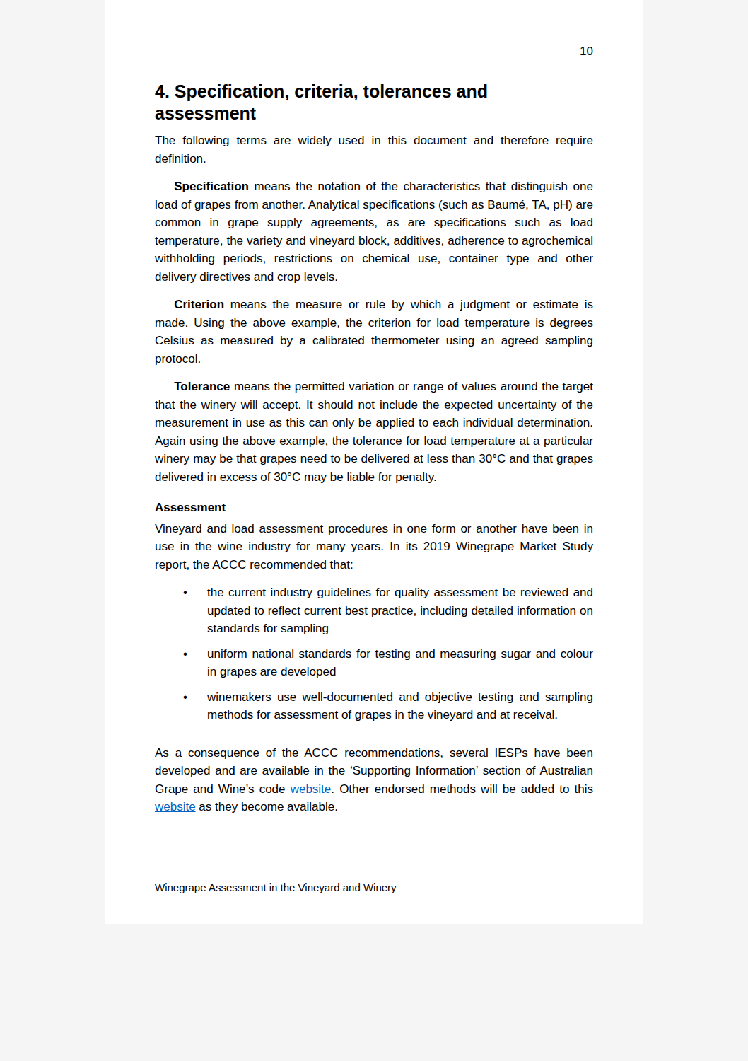10
4. Specification, criteria, tolerances and assessment
The following terms are widely used in this document and therefore require definition.
Specification means the notation of the characteristics that distinguish one load of grapes from another. Analytical specifications (such as Baumé, TA, pH) are common in grape supply agreements, as are specifications such as load temperature, the variety and vineyard block, additives, adherence to agrochemical withholding periods, restrictions on chemical use, container type and other delivery directives and crop levels.
Criterion means the measure or rule by which a judgment or estimate is made. Using the above example, the criterion for load temperature is degrees Celsius as measured by a calibrated thermometer using an agreed sampling protocol.
Tolerance means the permitted variation or range of values around the target that the winery will accept. It should not include the expected uncertainty of the measurement in use as this can only be applied to each individual determination. Again using the above example, the tolerance for load temperature at a particular winery may be that grapes need to be delivered at less than 30°C and that grapes delivered in excess of 30°C may be liable for penalty.
Assessment
Vineyard and load assessment procedures in one form or another have been in use in the wine industry for many years. In its 2019 Winegrape Market Study report, the ACCC recommended that:
the current industry guidelines for quality assessment be reviewed and updated to reflect current best practice, including detailed information on standards for sampling
uniform national standards for testing and measuring sugar and colour in grapes are developed
winemakers use well-documented and objective testing and sampling methods for assessment of grapes in the vineyard and at receival.
As a consequence of the ACCC recommendations, several IESPs have been developed and are available in the ‘Supporting Information’ section of Australian Grape and Wine’s code website. Other endorsed methods will be added to this website as they become available.
Winegrape Assessment in the Vineyard and Winery